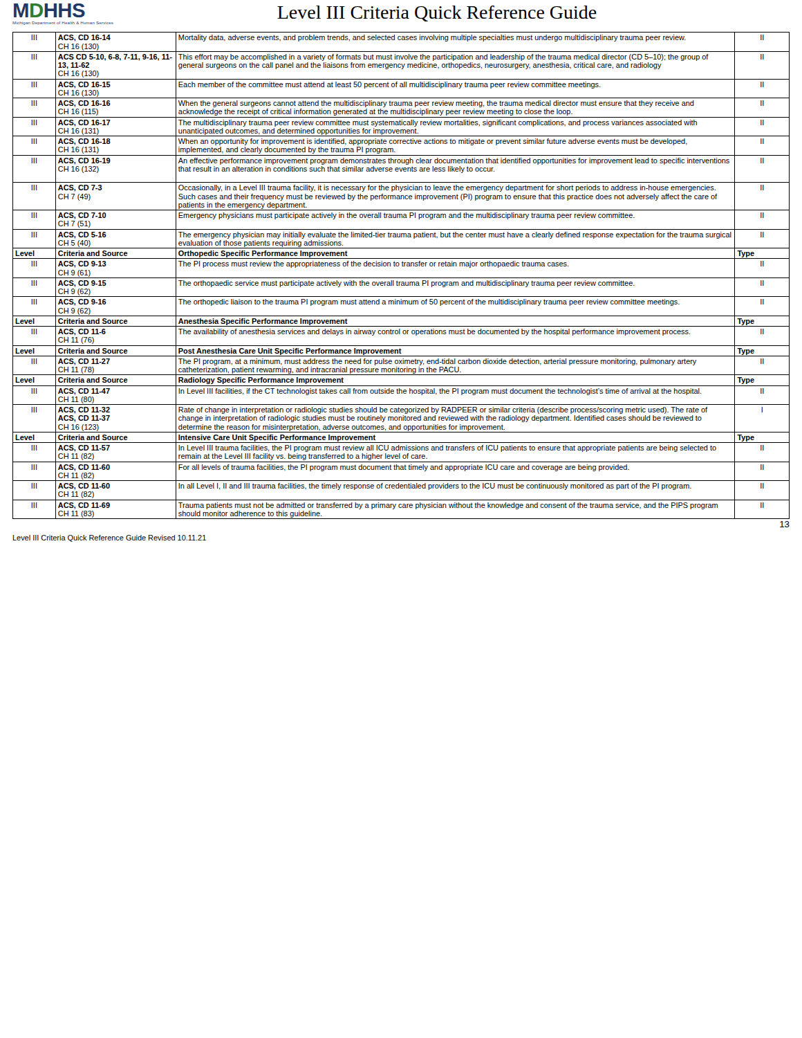MDHHS
Michigan Department of Health & Human Services
Level III Criteria Quick Reference Guide
| III | ACS, CD 16-14 CH 16 (130) | Mortality data, adverse events, and problem trends, and selected cases involving multiple specialties must undergo multidisciplinary trauma peer review. | II |
| III | ACS CD 5-10, 6-8, 7-11, 9-16, 11-13, 11-62 CH 16 (130) | This effort may be accomplished in a variety of formats but must involve the participation and leadership of the trauma medical director (CD 5–10); the group of general surgeons on the call panel and the liaisons from emergency medicine, orthopedics, neurosurgery, anesthesia, critical care, and radiology | II |
| III | ACS, CD 16-15 CH 16 (130) | Each member of the committee must attend at least 50 percent of all multidisciplinary trauma peer review committee meetings. | II |
| III | ACS, CD 16-16 CH 16 (115) | When the general surgeons cannot attend the multidisciplinary trauma peer review meeting, the trauma medical director must ensure that they receive and acknowledge the receipt of critical information generated at the multidisciplinary peer review meeting to close the loop. | II |
| III | ACS, CD 16-17 CH 16 (131) | The multidisciplinary trauma peer review committee must systematically review mortalities, significant complications, and process variances associated with unanticipated outcomes, and determined opportunities for improvement. | II |
| III | ACS, CD 16-18 CH 16 (131) | When an opportunity for improvement is identified, appropriate corrective actions to mitigate or prevent similar future adverse events must be developed, implemented, and clearly documented by the trauma PI program. | II |
| III | ACS, CD 16-19 CH 16 (132) | An effective performance improvement program demonstrates through clear documentation that identified opportunities for improvement lead to specific interventions that result in an alteration in conditions such that similar adverse events are less likely to occur. | II |
| III | ACS, CD 7-3 CH 7 (49) | Occasionally, in a Level III trauma facility, it is necessary for the physician to leave the emergency department for short periods to address in-house emergencies. Such cases and their frequency must be reviewed by the performance improvement (PI) program to ensure that this practice does not adversely affect the care of patients in the emergency department. | II |
| III | ACS, CD 7-10 CH 7 (51) | Emergency physicians must participate actively in the overall trauma PI program and the multidisciplinary trauma peer review committee. | II |
| III | ACS, CD 5-16 CH 5 (40) | The emergency physician may initially evaluate the limited-tier trauma patient, but the center must have a clearly defined response expectation for the trauma surgical evaluation of those patients requiring admissions. | II |
| Level | Criteria and Source | Orthopedic Specific Performance Improvement | Type |
| III | ACS, CD 9-13 CH 9 (61) | The PI process must review the appropriateness of the decision to transfer or retain major orthopaedic trauma cases. | II |
| III | ACS, CD 9-15 CH 9 (62) | The orthopaedic service must participate actively with the overall trauma PI program and multidisciplinary trauma peer review committee. | II |
| III | ACS, CD 9-16 CH 9 (62) | The orthopedic liaison to the trauma PI program must attend a minimum of 50 percent of the multidisciplinary trauma peer review committee meetings. | II |
| Level | Criteria and Source | Anesthesia Specific Performance Improvement | Type |
| III | ACS, CD 11-6 CH 11 (76) | The availability of anesthesia services and delays in airway control or operations must be documented by the hospital performance improvement process. | II |
| Level | Criteria and Source | Post Anesthesia Care Unit Specific Performance Improvement | Type |
| III | ACS, CD 11-27 CH 11 (78) | The PI program, at a minimum, must address the need for pulse oximetry, end-tidal carbon dioxide detection, arterial pressure monitoring, pulmonary artery catheterization, patient rewarming, and intracranial pressure monitoring in the PACU. | II |
| Level | Criteria and Source | Radiology Specific Performance Improvement | Type |
| III | ACS, CD 11-47 CH 11 (80) | In Level III facilities, if the CT technologist takes call from outside the hospital, the PI program must document the technologist’s time of arrival at the hospital. | II |
| III | ACS, CD 11-32 ACS, CD 11-37 CH 16 (123) | Rate of change in interpretation or radiologic studies should be categorized by RADPEER or similar criteria (describe process/scoring metric used). The rate of change in interpretation of radiologic studies must be routinely monitored and reviewed with the radiology department. Identified cases should be reviewed to determine the reason for misinterpretation, adverse outcomes, and opportunities for improvement. | I |
| Level | Criteria and Source | Intensive Care Unit Specific Performance Improvement | Type |
| III | ACS, CD 11-57 CH 11 (82) | In Level III trauma facilities, the PI program must review all ICU admissions and transfers of ICU patients to ensure that appropriate patients are being selected to remain at the Level III facility vs. being transferred to a higher level of care. | II |
| III | ACS, CD 11-60 CH 11 (82) | For all levels of trauma facilities, the PI program must document that timely and appropriate ICU care and coverage are being provided. | II |
| III | ACS, CD 11-60 CH 11 (82) | In all Level I, II and III trauma facilities, the timely response of credentialed providers to the ICU must be continuously monitored as part of the PI program. | II |
| III | ACS, CD 11-69 CH 11 (83) | Trauma patients must not be admitted or transferred by a primary care physician without the knowledge and consent of the trauma service, and the PIPS program should monitor adherence to this guideline. | II |
13
Level III Criteria Quick Reference Guide Revised 10.11.21